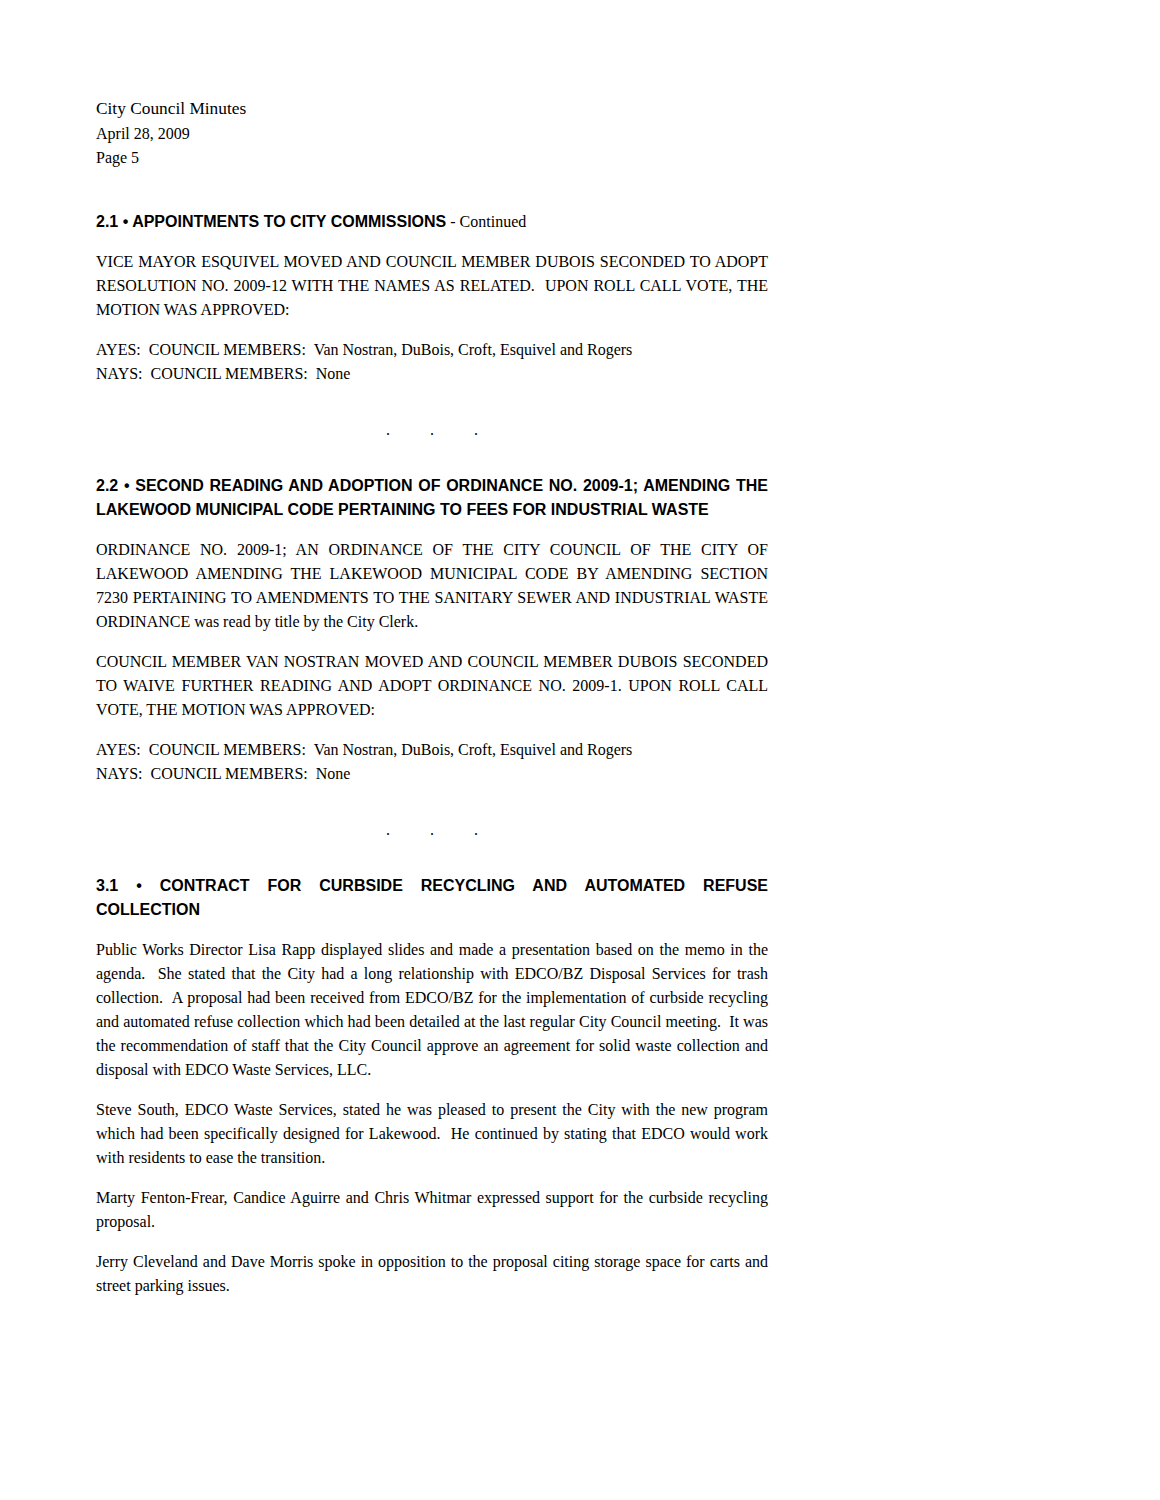City Council Minutes
April 28, 2009
Page 5
2.1 • APPOINTMENTS TO CITY COMMISSIONS - Continued
VICE MAYOR ESQUIVEL MOVED AND COUNCIL MEMBER DUBOIS SECONDED TO ADOPT RESOLUTION NO. 2009-12 WITH THE NAMES AS RELATED. UPON ROLL CALL VOTE, THE MOTION WAS APPROVED:
AYES: COUNCIL MEMBERS: Van Nostran, DuBois, Croft, Esquivel and Rogers
NAYS: COUNCIL MEMBERS: None
...
2.2 • SECOND READING AND ADOPTION OF ORDINANCE NO. 2009-1; AMENDING THE LAKEWOOD MUNICIPAL CODE PERTAINING TO FEES FOR INDUSTRIAL WASTE
ORDINANCE NO. 2009-1; AN ORDINANCE OF THE CITY COUNCIL OF THE CITY OF LAKEWOOD AMENDING THE LAKEWOOD MUNICIPAL CODE BY AMENDING SECTION 7230 PERTAINING TO AMENDMENTS TO THE SANITARY SEWER AND INDUSTRIAL WASTE ORDINANCE was read by title by the City Clerk.
COUNCIL MEMBER VAN NOSTRAN MOVED AND COUNCIL MEMBER DUBOIS SECONDED TO WAIVE FURTHER READING AND ADOPT ORDINANCE NO. 2009-1. UPON ROLL CALL VOTE, THE MOTION WAS APPROVED:
AYES: COUNCIL MEMBERS: Van Nostran, DuBois, Croft, Esquivel and Rogers
NAYS: COUNCIL MEMBERS: None
...
3.1 • CONTRACT FOR CURBSIDE RECYCLING AND AUTOMATED REFUSE COLLECTION
Public Works Director Lisa Rapp displayed slides and made a presentation based on the memo in the agenda. She stated that the City had a long relationship with EDCO/BZ Disposal Services for trash collection. A proposal had been received from EDCO/BZ for the implementation of curbside recycling and automated refuse collection which had been detailed at the last regular City Council meeting. It was the recommendation of staff that the City Council approve an agreement for solid waste collection and disposal with EDCO Waste Services, LLC.
Steve South, EDCO Waste Services, stated he was pleased to present the City with the new program which had been specifically designed for Lakewood. He continued by stating that EDCO would work with residents to ease the transition.
Marty Fenton-Frear, Candice Aguirre and Chris Whitmar expressed support for the curbside recycling proposal.
Jerry Cleveland and Dave Morris spoke in opposition to the proposal citing storage space for carts and street parking issues.